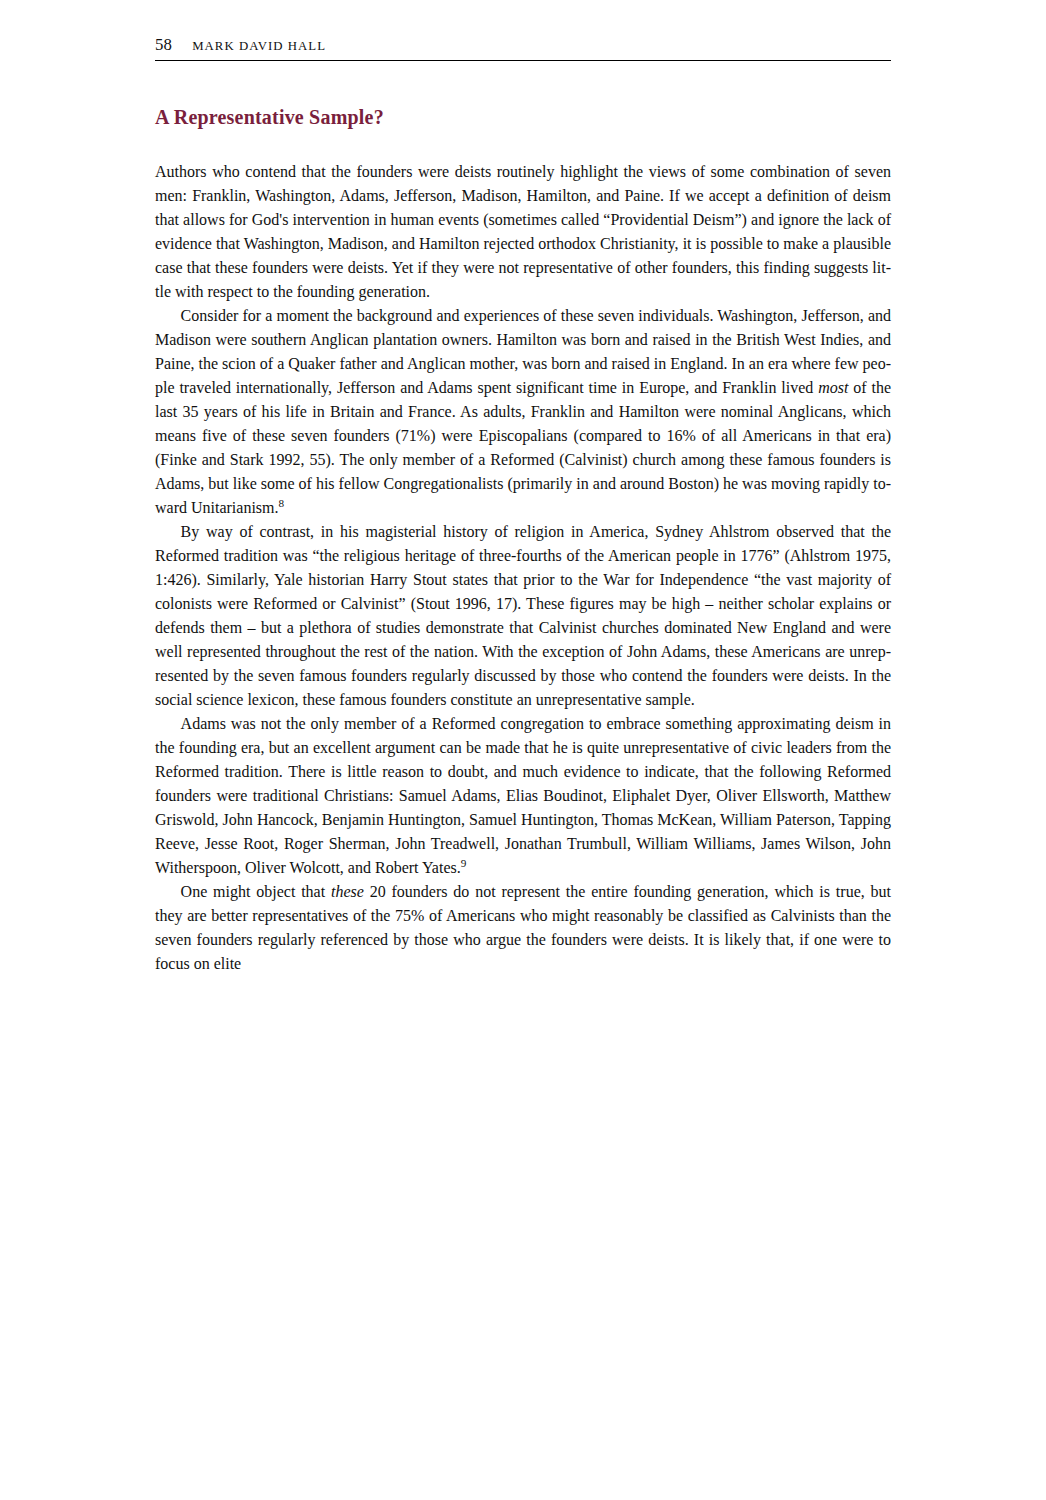58 Mark David Hall
A Representative Sample?
Authors who contend that the founders were deists routinely highlight the views of some combination of seven men: Franklin, Washington, Adams, Jefferson, Madison, Hamilton, and Paine. If we accept a definition of deism that allows for God's intervention in human events (sometimes called “Providential Deism”) and ignore the lack of evidence that Washington, Madison, and Hamilton rejected orthodox Christianity, it is possible to make a plausible case that these founders were deists. Yet if they were not representative of other founders, this finding suggests little with respect to the founding generation.
Consider for a moment the background and experiences of these seven individuals. Washington, Jefferson, and Madison were southern Anglican plantation owners. Hamilton was born and raised in the British West Indies, and Paine, the scion of a Quaker father and Anglican mother, was born and raised in England. In an era where few people traveled internationally, Jefferson and Adams spent significant time in Europe, and Franklin lived most of the last 35 years of his life in Britain and France. As adults, Franklin and Hamilton were nominal Anglicans, which means five of these seven founders (71%) were Episcopalians (compared to 16% of all Americans in that era) (Finke and Stark 1992, 55). The only member of a Reformed (Calvinist) church among these famous founders is Adams, but like some of his fellow Congregationalists (primarily in and around Boston) he was moving rapidly toward Unitarianism.8
By way of contrast, in his magisterial history of religion in America, Sydney Ahlstrom observed that the Reformed tradition was “the religious heritage of three-fourths of the American people in 1776” (Ahlstrom 1975, 1:426). Similarly, Yale historian Harry Stout states that prior to the War for Independence “the vast majority of colonists were Reformed or Calvinist” (Stout 1996, 17). These figures may be high – neither scholar explains or defends them – but a plethora of studies demonstrate that Calvinist churches dominated New England and were well represented throughout the rest of the nation. With the exception of John Adams, these Americans are unrepresented by the seven famous founders regularly discussed by those who contend the founders were deists. In the social science lexicon, these famous founders constitute an unrepresentative sample.
Adams was not the only member of a Reformed congregation to embrace something approximating deism in the founding era, but an excellent argument can be made that he is quite unrepresentative of civic leaders from the Reformed tradition. There is little reason to doubt, and much evidence to indicate, that the following Reformed founders were traditional Christians: Samuel Adams, Elias Boudinot, Eliphalet Dyer, Oliver Ellsworth, Matthew Griswold, John Hancock, Benjamin Huntington, Samuel Huntington, Thomas McKean, William Paterson, Tapping Reeve, Jesse Root, Roger Sherman, John Treadwell, Jonathan Trumbull, William Williams, James Wilson, John Witherspoon, Oliver Wolcott, and Robert Yates.9
One might object that these 20 founders do not represent the entire founding generation, which is true, but they are better representatives of the 75% of Americans who might reasonably be classified as Calvinists than the seven founders regularly referenced by those who argue the founders were deists. It is likely that, if one were to focus on elite